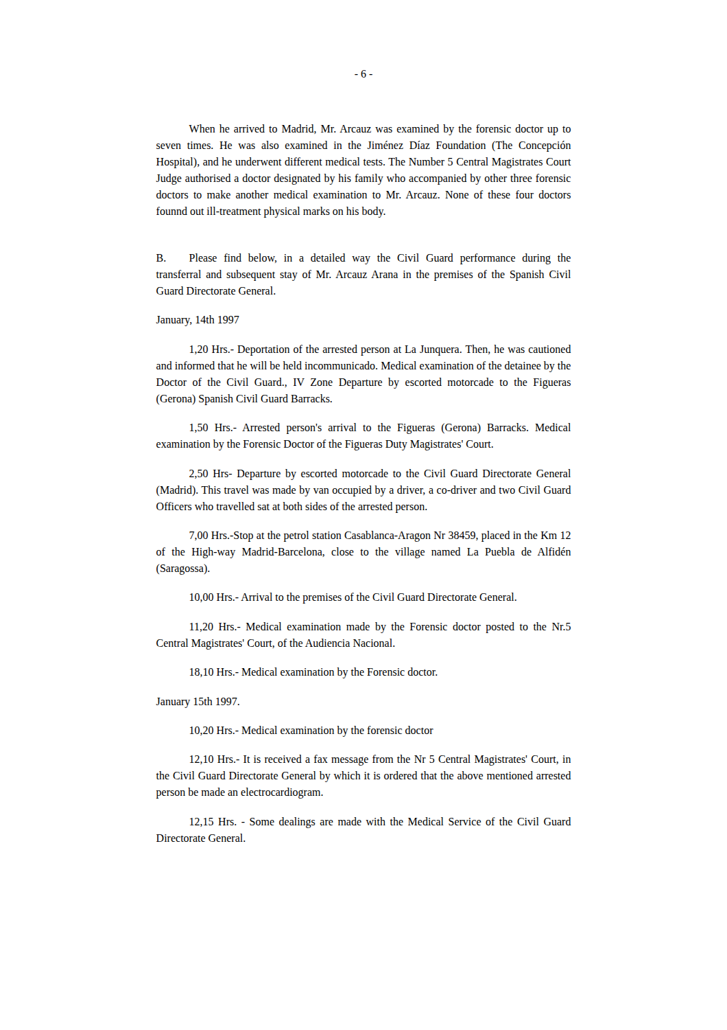- 6 -
When he arrived to Madrid, Mr. Arcauz was examined by the forensic doctor up to seven times. He was also examined in the Jiménez Díaz Foundation (The Concepción Hospital), and he underwent different medical tests. The Number 5 Central Magistrates Court Judge authorised a doctor designated by his family who accompanied by other three forensic doctors to make another medical examination to Mr. Arcauz. None of these four doctors founnd out ill-treatment physical marks on his body.
B. Please find below, in a detailed way the Civil Guard performance during the transferral and subsequent stay of Mr. Arcauz Arana in the premises of the Spanish Civil Guard Directorate General.
January, 14th 1997
1,20 Hrs.- Deportation of the arrested person at La Junquera. Then, he was cautioned and informed that he will be held incommunicado. Medical examination of the detainee by the Doctor of the Civil Guard., IV Zone Departure by escorted motorcade to the Figueras (Gerona) Spanish Civil Guard Barracks.
1,50 Hrs.- Arrested person's arrival to the Figueras (Gerona) Barracks. Medical examination by the Forensic Doctor of the Figueras Duty Magistrates' Court.
2,50 Hrs- Departure by escorted motorcade to the Civil Guard Directorate General (Madrid). This travel was made by van occupied by a driver, a co-driver and two Civil Guard Officers who travelled sat at both sides of the arrested person.
7,00 Hrs.-Stop at the petrol station Casablanca-Aragon Nr 38459, placed in the Km 12 of the High-way Madrid-Barcelona, close to the village named La Puebla de Alfidén (Saragossa).
10,00 Hrs.- Arrival to the premises of the Civil Guard Directorate General.
11,20 Hrs.- Medical examination made by the Forensic doctor posted to the Nr.5 Central Magistrates' Court, of the Audiencia Nacional.
18,10 Hrs.- Medical examination by the Forensic doctor.
January 15th 1997.
10,20 Hrs.- Medical examination by the forensic doctor
12,10 Hrs.- It is received a fax message from the Nr 5 Central Magistrates' Court, in the Civil Guard Directorate General by which it is ordered that the above mentioned arrested person be made an electrocardiogram.
12,15 Hrs. - Some dealings are made with the Medical Service of the Civil Guard Directorate General.